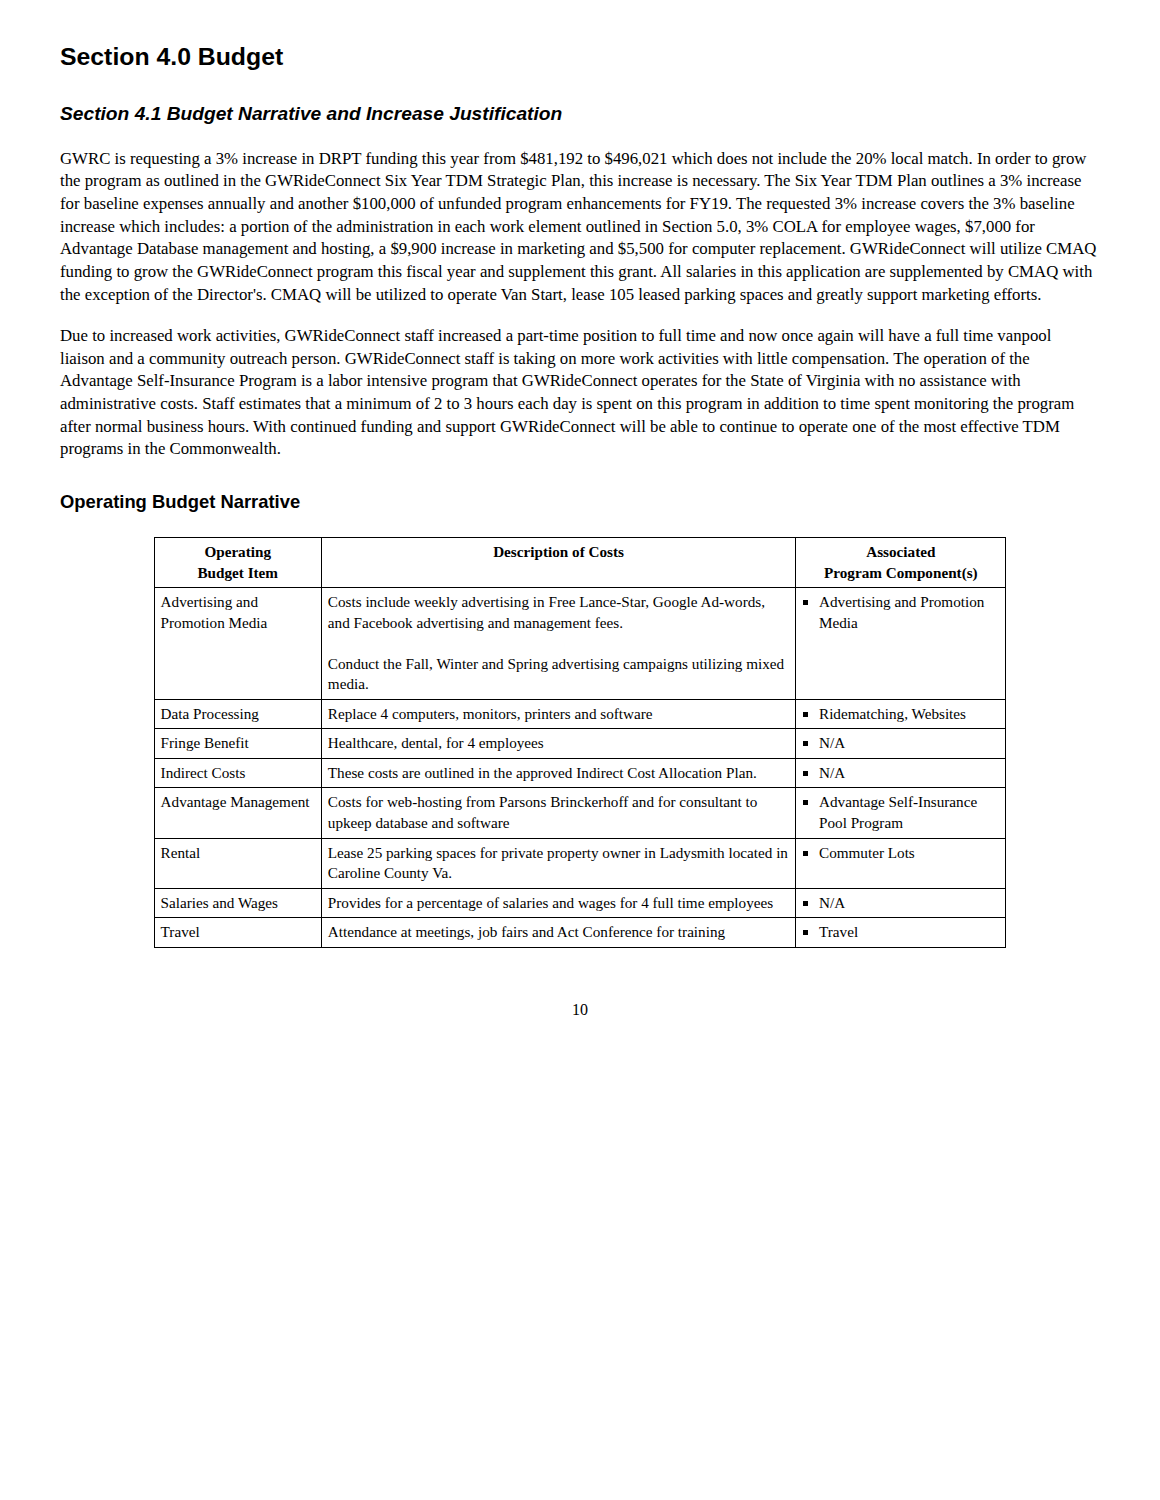Section 4.0 Budget
Section 4.1 Budget Narrative and Increase Justification
GWRC is requesting a 3% increase in DRPT funding this year from $481,192 to $496,021 which does not include the 20% local match. In order to grow the program as outlined in the GWRideConnect Six Year TDM Strategic Plan, this increase is necessary. The Six Year TDM Plan outlines a 3% increase for baseline expenses annually and another $100,000 of unfunded program enhancements for FY19. The requested 3% increase covers the 3% baseline increase which includes: a portion of the administration in each work element outlined in Section 5.0, 3% COLA for employee wages, $7,000 for Advantage Database management and hosting, a $9,900 increase in marketing and $5,500 for computer replacement. GWRideConnect will utilize CMAQ funding to grow the GWRideConnect program this fiscal year and supplement this grant. All salaries in this application are supplemented by CMAQ with the exception of the Director's. CMAQ will be utilized to operate Van Start, lease 105 leased parking spaces and greatly support marketing efforts.
Due to increased work activities, GWRideConnect staff increased a part-time position to full time and now once again will have a full time vanpool liaison and a community outreach person. GWRideConnect staff is taking on more work activities with little compensation. The operation of the Advantage Self-Insurance Program is a labor intensive program that GWRideConnect operates for the State of Virginia with no assistance with administrative costs. Staff estimates that a minimum of 2 to 3 hours each day is spent on this program in addition to time spent monitoring the program after normal business hours. With continued funding and support GWRideConnect will be able to continue to operate one of the most effective TDM programs in the Commonwealth.
Operating Budget Narrative
| Operating Budget Item | Description of Costs | Associated Program Component(s) |
| --- | --- | --- |
| Advertising and Promotion Media | Costs include weekly advertising in Free Lance-Star, Google Ad-words, and Facebook advertising and management fees. Conduct the Fall, Winter and Spring advertising campaigns utilizing mixed media. | Advertising and Promotion Media |
| Data Processing | Replace 4 computers, monitors, printers and software | Ridematching, Websites |
| Fringe Benefit | Healthcare, dental, for 4 employees | N/A |
| Indirect Costs | These costs are outlined in the approved Indirect Cost Allocation Plan. | N/A |
| Advantage Management | Costs for web-hosting from Parsons Brinckerhoff and for consultant to upkeep database and software | Advantage Self-Insurance Pool Program |
| Rental | Lease 25 parking spaces for private property owner in Ladysmith located in Caroline County Va. | Commuter Lots |
| Salaries and Wages | Provides for a percentage of salaries and wages for 4 full time employees | N/A |
| Travel | Attendance at meetings, job fairs and Act Conference for training | Travel |
10